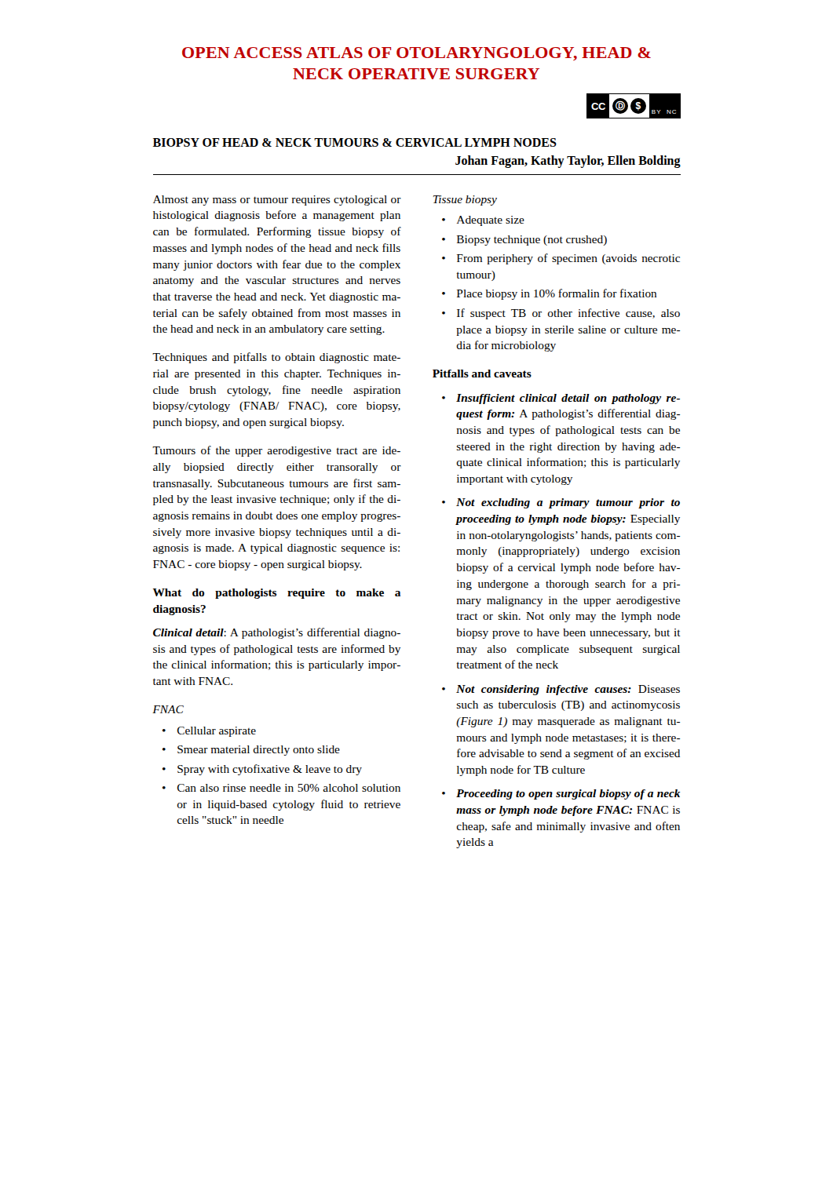OPEN ACCESS ATLAS OF OTOLARYNGOLOGY, HEAD &
NECK OPERATIVE SURGERY
CC
Ⓓ $
BY NC
BIOPSY OF HEAD & NECK TUMOURS & CERVICAL LYMPH NODES
Johan Fagan, Kathy Taylor, Ellen Bolding
Almost any mass or tumour requires cytological or histological diagnosis before a management plan can be formulated. Performing tissue biopsy of masses and lymph nodes of the head and neck fills many junior doctors with fear due to the complex anatomy and the vascular structures and nerves that traverse the head and neck. Yet diagnostic material can be safely obtained from most masses in the head and neck in an ambulatory care setting.
Techniques and pitfalls to obtain diagnostic material are presented in this chapter. Techniques include brush cytology, fine needle aspiration biopsy/cytology (FNAB/ FNAC), core biopsy, punch biopsy, and open surgical biopsy.
Tumours of the upper aerodigestive tract are ideally biopsied directly either transorally or transnasally. Subcutaneous tumours are first sampled by the least invasive technique; only if the diagnosis remains in doubt does one employ progressively more invasive biopsy techniques until a diagnosis is made. A typical diagnostic sequence is: FNAC - core biopsy - open surgical biopsy.
What do pathologists require to make a diagnosis?
Clinical detail: A pathologist’s differential diagnosis and types of pathological tests are informed by the clinical information; this is particularly important with FNAC.
FNAC
Cellular aspirate
Smear material directly onto slide
Spray with cytofixative & leave to dry
Can also rinse needle in 50% alcohol solution or in liquid-based cytology fluid to retrieve cells "stuck" in needle
Tissue biopsy
Adequate size
Biopsy technique (not crushed)
From periphery of specimen (avoids necrotic tumour)
Place biopsy in 10% formalin for fixation
If suspect TB or other infective cause, also place a biopsy in sterile saline or culture media for microbiology
Pitfalls and caveats
Insufficient clinical detail on pathology request form: A pathologist’s differential diagnosis and types of pathological tests can be steered in the right direction by having adequate clinical information; this is particularly important with cytology
Not excluding a primary tumour prior to proceeding to lymph node biopsy: Especially in non-otolaryngologists’ hands, patients commonly (inappropriately) undergo excision biopsy of a cervical lymph node before having undergone a thorough search for a primary malignancy in the upper aerodigestive tract or skin. Not only may the lymph node biopsy prove to have been unnecessary, but it may also complicate subsequent surgical treatment of the neck
Not considering infective causes: Diseases such as tuberculosis (TB) and actinomycosis (Figure 1) may masquerade as malignant tumours and lymph node metastases; it is therefore advisable to send a segment of an excised lymph node for TB culture
Proceeding to open surgical biopsy of a neck mass or lymph node before FNAC: FNAC is cheap, safe and minimally invasive and often yields a